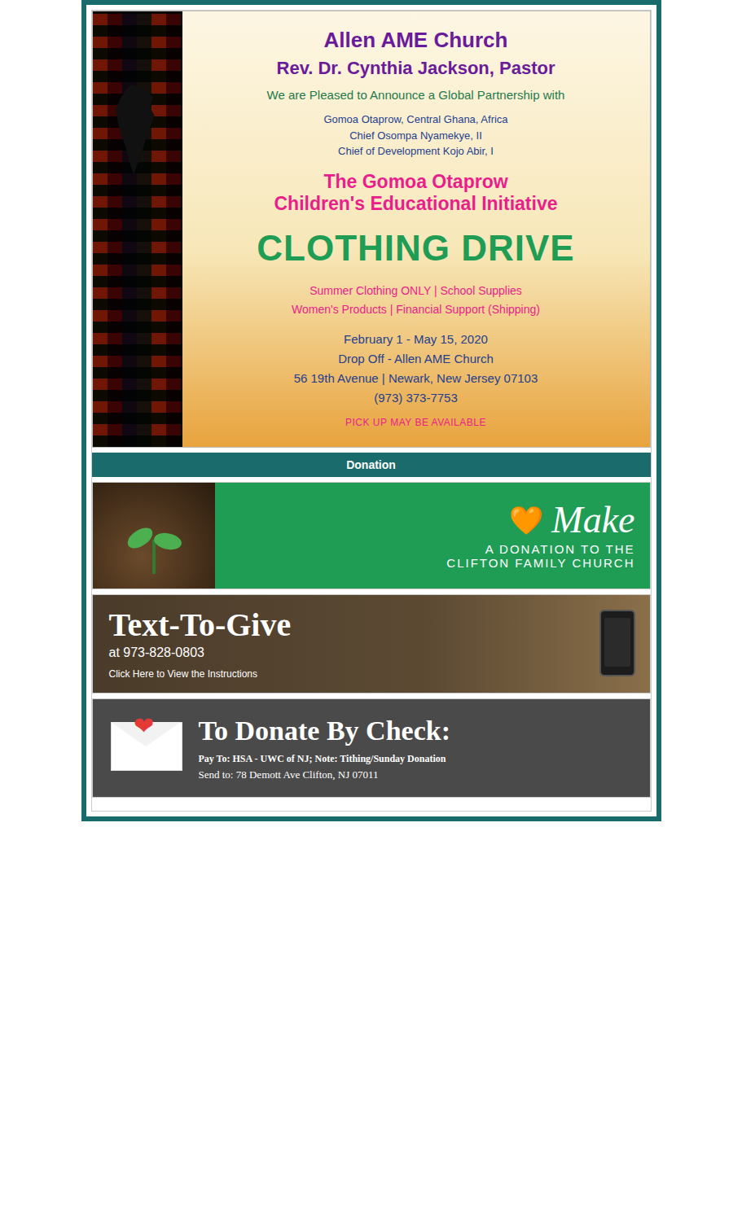Allen AME Church
Rev. Dr. Cynthia Jackson, Pastor
We are Pleased to Announce a Global Partnership with
Gomoa Otaprow, Central Ghana, Africa
Chief Osompa Nyamekye, II
Chief of Development Kojo Abir, I
The Gomoa Otaprow
Children's Educational Initiative
CLOTHING DRIVE
Summer Clothing ONLY | School Supplies
Women's Products | Financial Support (Shipping)
February 1 - May 15, 2020
Drop Off - Allen AME Church
56 19th Avenue | Newark, New Jersey 07103
(973) 373-7753
PICK UP MAY BE AVAILABLE
Donation
🧡Make
A DONATION TO THE
CLIFTON FAMILY CHURCH
Text-To-Give
at 973-828-0803
Click Here to View the Instructions
❤
To Donate By Check:
Pay To: HSA - UWC of NJ; Note: Tithing/Sunday Donation
Send to: 78 Demott Ave Clifton, NJ 07011